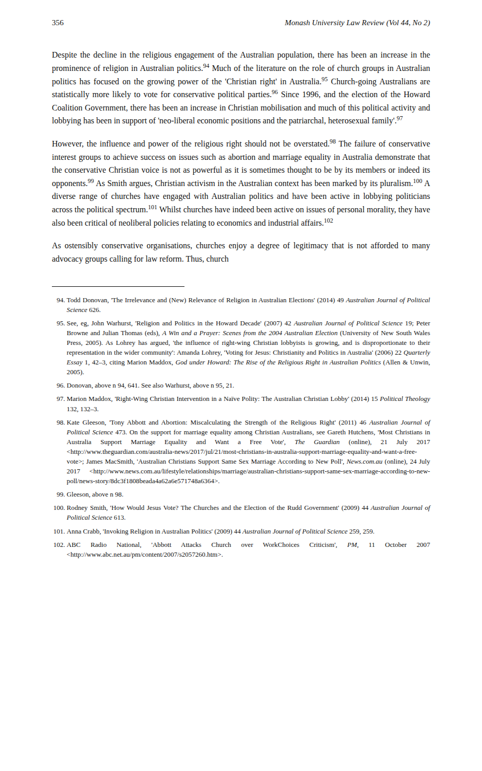356 Monash University Law Review (Vol 44, No 2)
Despite the decline in the religious engagement of the Australian population, there has been an increase in the prominence of religion in Australian politics.94 Much of the literature on the role of church groups in Australian politics has focused on the growing power of the 'Christian right' in Australia.95 Church-going Australians are statistically more likely to vote for conservative political parties.96 Since 1996, and the election of the Howard Coalition Government, there has been an increase in Christian mobilisation and much of this political activity and lobbying has been in support of 'neo-liberal economic positions and the patriarchal, heterosexual family'.97
However, the influence and power of the religious right should not be overstated.98 The failure of conservative interest groups to achieve success on issues such as abortion and marriage equality in Australia demonstrate that the conservative Christian voice is not as powerful as it is sometimes thought to be by its members or indeed its opponents.99 As Smith argues, Christian activism in the Australian context has been marked by its pluralism.100 A diverse range of churches have engaged with Australian politics and have been active in lobbying politicians across the political spectrum.101 Whilst churches have indeed been active on issues of personal morality, they have also been critical of neoliberal policies relating to economics and industrial affairs.102
As ostensibly conservative organisations, churches enjoy a degree of legitimacy that is not afforded to many advocacy groups calling for law reform. Thus, church
Todd Donovan, 'The Irrelevance and (New) Relevance of Religion in Australian Elections' (2014) 49 Australian Journal of Political Science 626.
See, eg, John Warhurst, 'Religion and Politics in the Howard Decade' (2007) 42 Australian Journal of Political Science 19; Peter Browne and Julian Thomas (eds), A Win and a Prayer: Scenes from the 2004 Australian Election (University of New South Wales Press, 2005). As Lohrey has argued, 'the influence of right-wing Christian lobbyists is growing, and is disproportionate to their representation in the wider community': Amanda Lohrey, 'Voting for Jesus: Christianity and Politics in Australia' (2006) 22 Quarterly Essay 1, 42–3, citing Marion Maddox, God under Howard: The Rise of the Religious Right in Australian Politics (Allen & Unwin, 2005).
Donovan, above n 94, 641. See also Warhurst, above n 95, 21.
Marion Maddox, 'Right-Wing Christian Intervention in a Naïve Polity: The Australian Christian Lobby' (2014) 15 Political Theology 132, 132–3.
Kate Gleeson, 'Tony Abbott and Abortion: Miscalculating the Strength of the Religious Right' (2011) 46 Australian Journal of Political Science 473. On the support for marriage equality among Christian Australians, see Gareth Hutchens, 'Most Christians in Australia Support Marriage Equality and Want a Free Vote', The Guardian (online), 21 July 2017 <http://www.theguardian.com/australia-news/2017/jul/21/most-christians-in-australia-support-marriage-equality-and-want-a-free-vote>; James MacSmith, 'Australian Christians Support Same Sex Marriage According to New Poll', News.com.au (online), 24 July 2017 <http://www.news.com.au/lifestyle/relationships/marriage/australian-christians-support-same-sex-marriage-according-to-new-poll/news-story/8dc3f1808beada4a62a6e571748a6364>.
Gleeson, above n 98.
Rodney Smith, 'How Would Jesus Vote? The Churches and the Election of the Rudd Government' (2009) 44 Australian Journal of Political Science 613.
Anna Crabb, 'Invoking Religion in Australian Politics' (2009) 44 Australian Journal of Political Science 259, 259.
ABC Radio National, 'Abbott Attacks Church over WorkChoices Criticism', PM, 11 October 2007 <http://www.abc.net.au/pm/content/2007/s2057260.htm>.